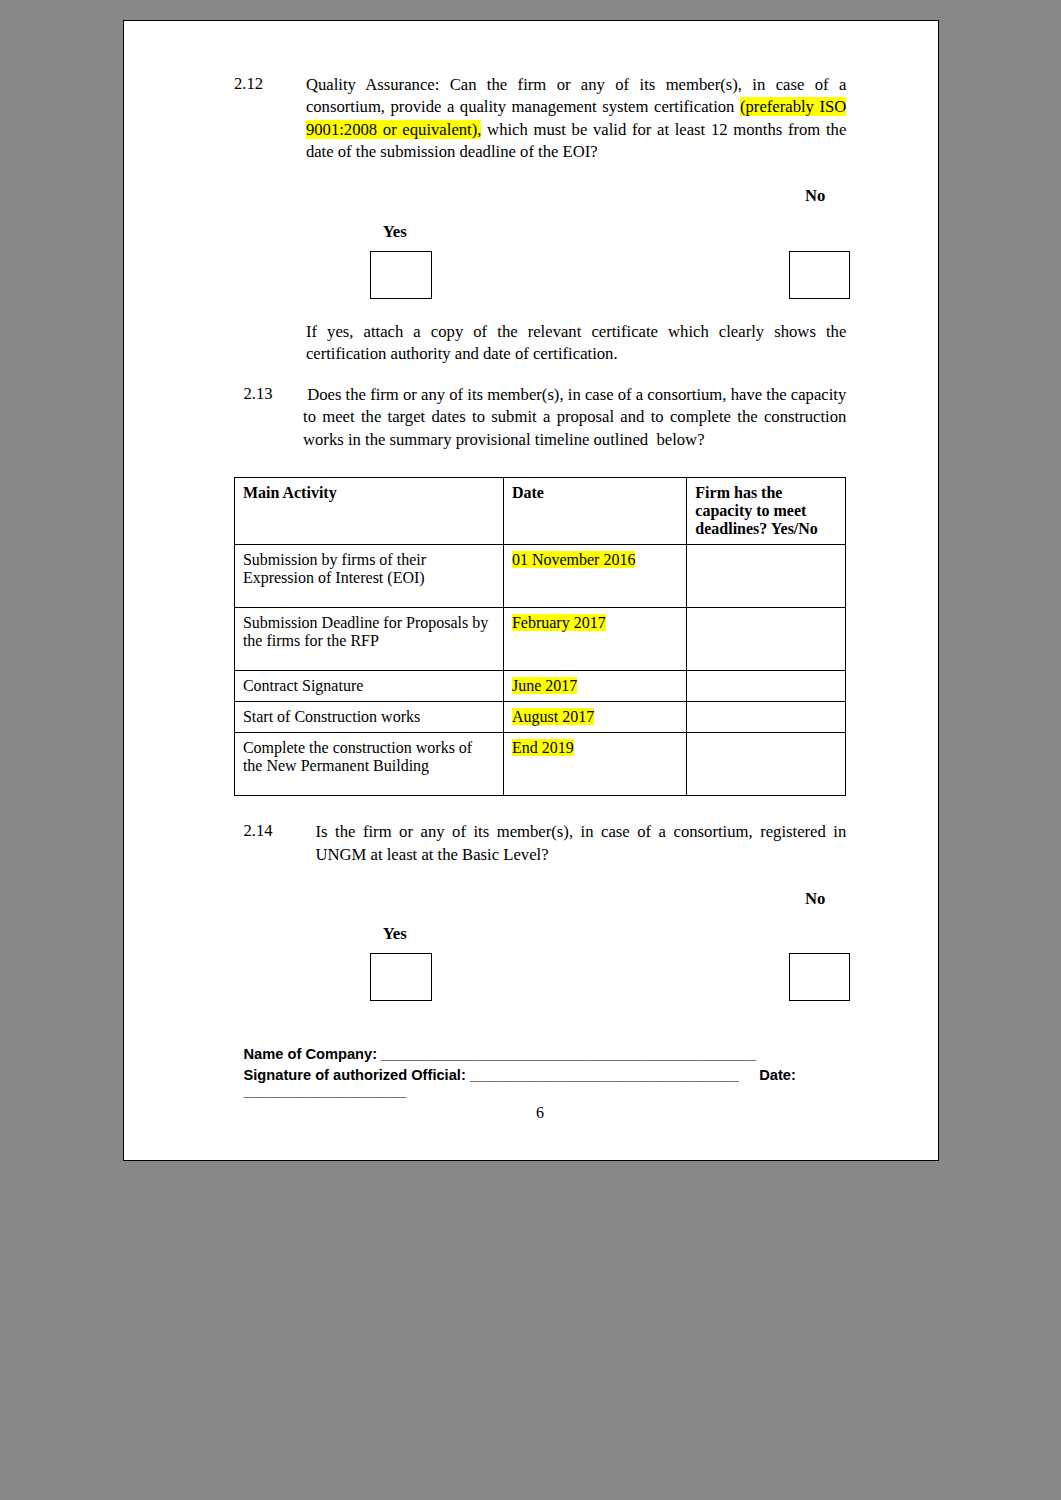2.12
Quality Assurance: Can the firm or any of its member(s), in case of a consortium, provide a quality management system certification (preferably ISO 9001:2008 or equivalent), which must be valid for at least 12 months from the date of the submission deadline of the EOI?
No
Yes
If yes, attach a copy of the relevant certificate which clearly shows the certification authority and date of certification.
2.13
Does the firm or any of its member(s), in case of a consortium, have the capacity to meet the target dates to submit a proposal and to complete the construction works in the summary provisional timeline outlined below?
| Main Activity | Date | Firm has the capacity to meet deadlines? Yes/No |
| --- | --- | --- |
| Submission by firms of their Expression of Interest (EOI) | 01 November 2016 | |
| Submission Deadline for Proposals by the firms for the RFP | February 2017 | |
| Contract Signature | June 2017 | |
| Start of Construction works | August 2017 | |
| Complete the construction works of the New Permanent Building | End 2019 | |
2.14
Is the firm or any of its member(s), in case of a consortium, registered in UNGM at least at the Basic Level?
No
Yes
Name of Company: ______________________________________________
Signature of authorized Official: _________________________________ Date: ____________________
6